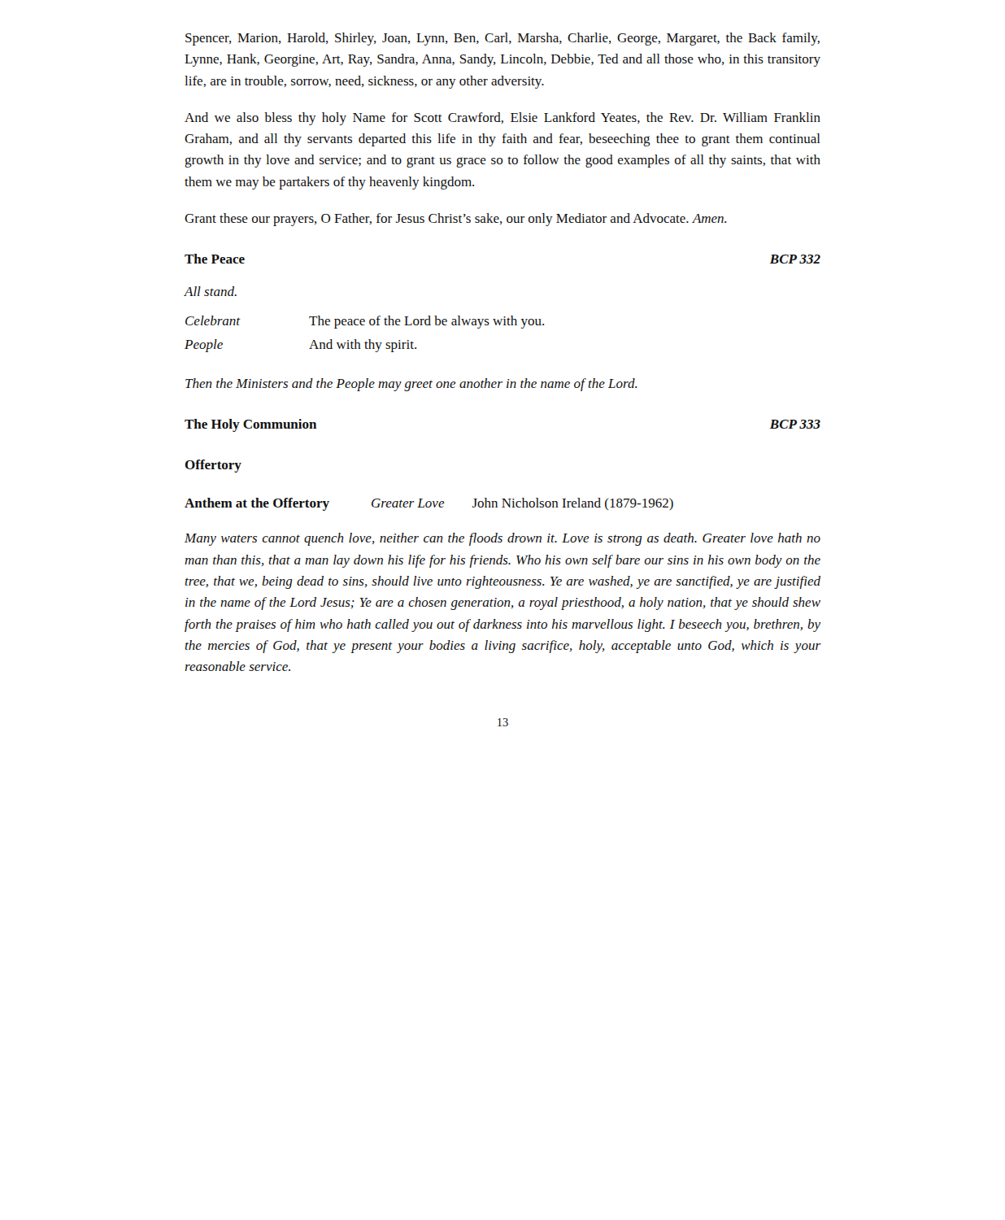Spencer, Marion, Harold, Shirley, Joan, Lynn, Ben, Carl, Marsha, Charlie, George, Margaret, the Back family, Lynne, Hank, Georgine, Art, Ray, Sandra, Anna, Sandy, Lincoln, Debbie, Ted and all those who, in this transitory life, are in trouble, sorrow, need, sickness, or any other adversity.
And we also bless thy holy Name for Scott Crawford, Elsie Lankford Yeates, the Rev. Dr. William Franklin Graham, and all thy servants departed this life in thy faith and fear, beseeching thee to grant them continual growth in thy love and service; and to grant us grace so to follow the good examples of all thy saints, that with them we may be partakers of thy heavenly kingdom.
Grant these our prayers, O Father, for Jesus Christ’s sake, our only Mediator and Advocate. Amen.
The Peace BCP 332
All stand.
| Celebrant | The peace of the Lord be always with you. |
| People | And with thy spirit. |
Then the Ministers and the People may greet one another in the name of the Lord.
The Holy Communion BCP 333
Offertory
Anthem at the Offertory   Greater Love  John Nicholson Ireland (1879-1962)
Many waters cannot quench love, neither can the floods drown it. Love is strong as death. Greater love hath no man than this, that a man lay down his life for his friends. Who his own self bare our sins in his own body on the tree, that we, being dead to sins, should live unto righteousness. Ye are washed, ye are sanctified, ye are justified in the name of the Lord Jesus; Ye are a chosen generation, a royal priesthood, a holy nation, that ye should shew forth the praises of him who hath called you out of darkness into his marvellous light. I beseech you, brethren, by the mercies of God, that ye present your bodies a living sacrifice, holy, acceptable unto God, which is your reasonable service.
13